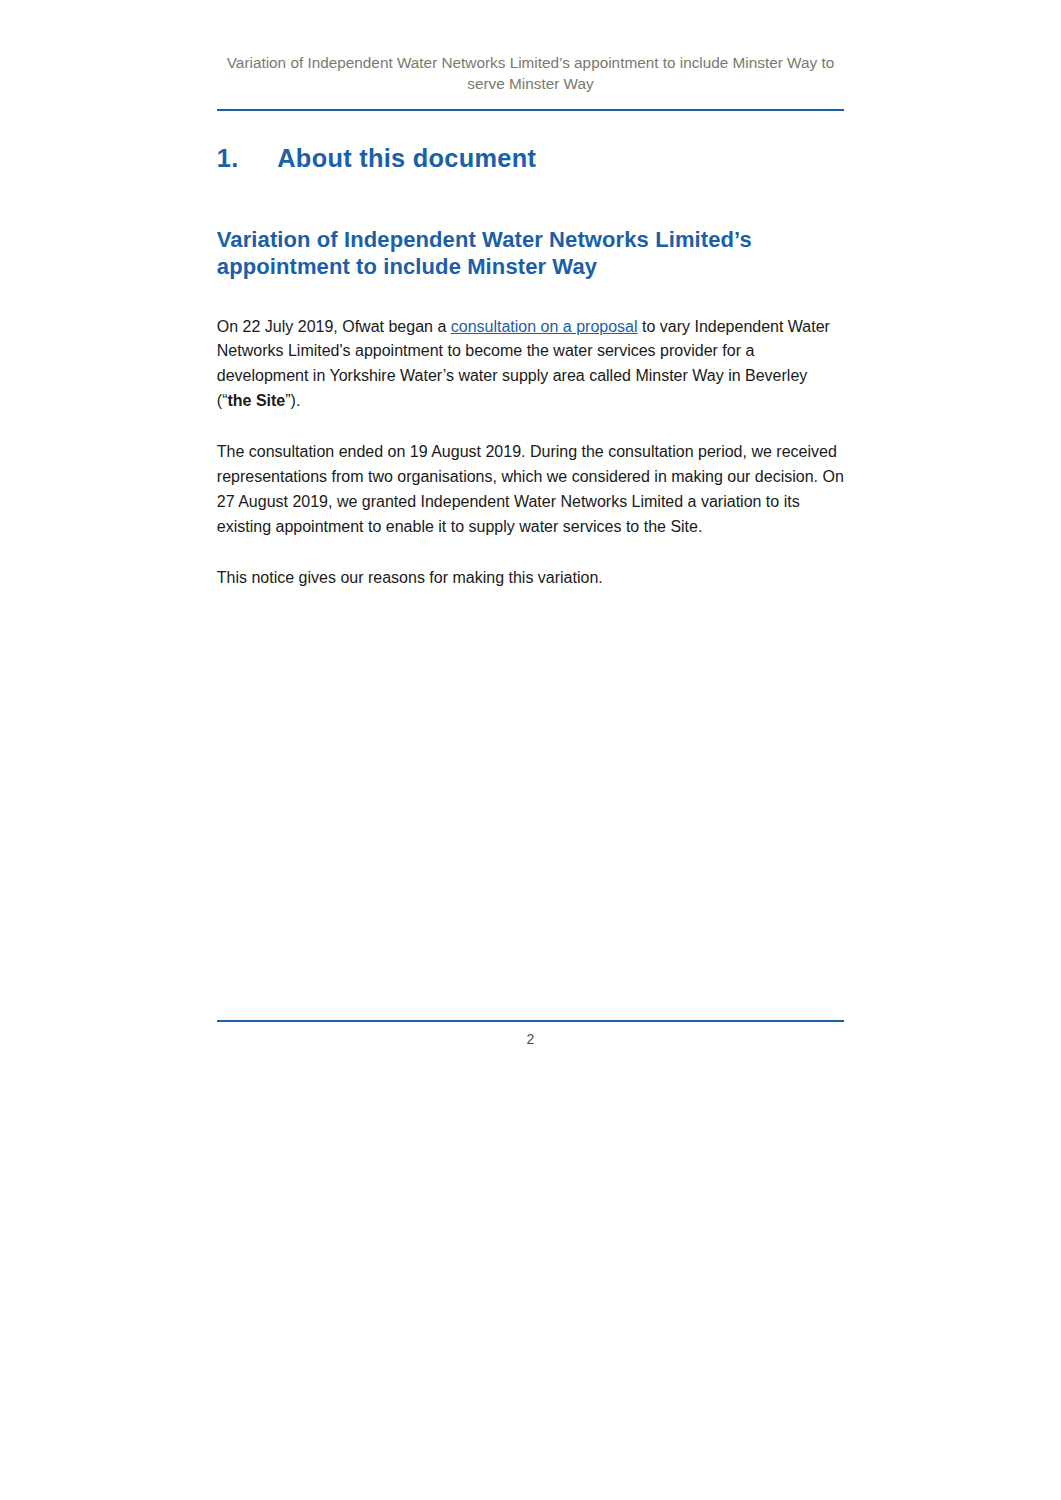Variation of Independent Water Networks Limited’s appointment to include Minster Way to serve Minster Way
1. About this document
Variation of Independent Water Networks Limited’s appointment to include Minster Way
On 22 July 2019, Ofwat began a consultation on a proposal to vary Independent Water Networks Limited's appointment to become the water services provider for a development in Yorkshire Water’s water supply area called Minster Way in Beverley (“the Site”).
The consultation ended on 19 August 2019. During the consultation period, we received representations from two organisations, which we considered in making our decision. On 27 August 2019, we granted Independent Water Networks Limited a variation to its existing appointment to enable it to supply water services to the Site.
This notice gives our reasons for making this variation.
2